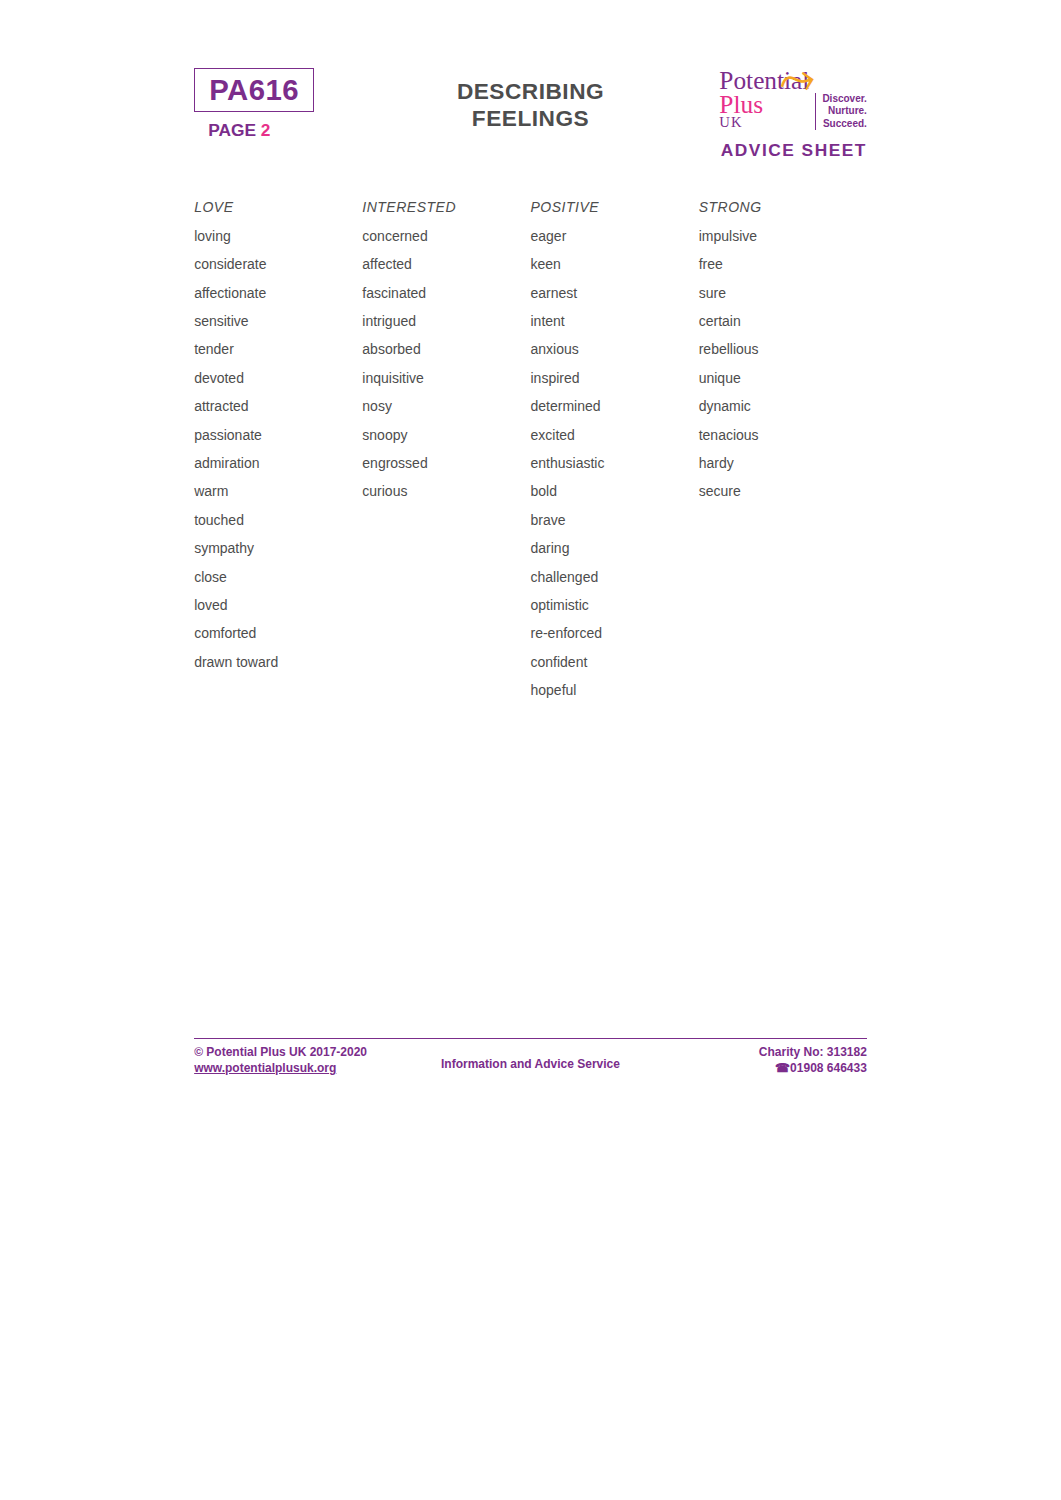PA616
PAGE 2
DESCRIBING FEELINGS
⤳
Potential
Plus
UK
Discover.
Nurture.
Succeed.
ADVICE SHEET
LOVE
loving
considerate
affectionate
sensitive
tender
devoted
attracted
passionate
admiration
warm
touched
sympathy
close
loved
comforted
drawn toward
INTERESTED
concerned
affected
fascinated
intrigued
absorbed
inquisitive
nosy
snoopy
engrossed
curious
POSITIVE
eager
keen
earnest
intent
anxious
inspired
determined
excited
enthusiastic
bold
brave
daring
challenged
optimistic
re-enforced
confident
hopeful
STRONG
impulsive
free
sure
certain
rebellious
unique
dynamic
tenacious
hardy
secure
© Potential Plus UK 2017-2020
www.potentialplusuk.org
Information and Advice Service
Charity No: 313182
☎01908 646433